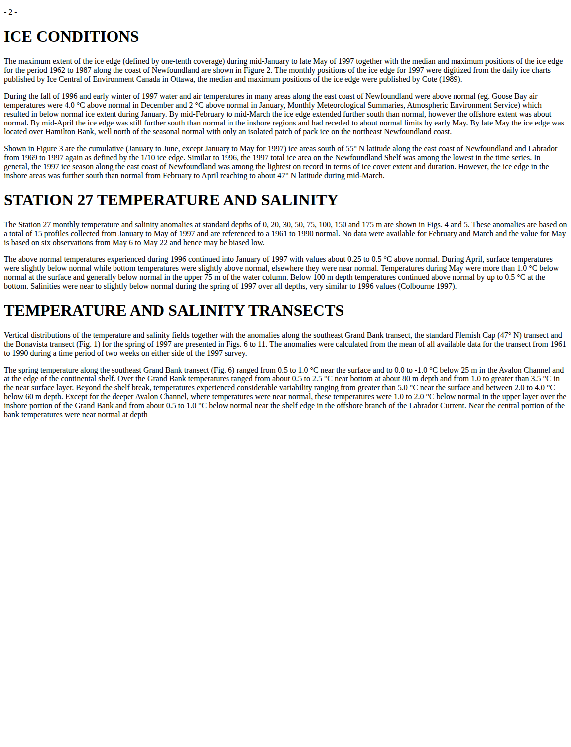- 2 -
ICE CONDITIONS
The maximum extent of the ice edge (defined by one-tenth coverage) during mid-January to late May of 1997 together with the median and maximum positions of the ice edge for the period 1962 to 1987 along the coast of Newfoundland are shown in Figure 2. The monthly positions of the ice edge for 1997 were digitized from the daily ice charts published by Ice Central of Environment Canada in Ottawa, the median and maximum positions of the ice edge were published by Cote (1989).
During the fall of 1996 and early winter of 1997 water and air temperatures in many areas along the east coast of Newfoundland were above normal (eg. Goose Bay air temperatures were 4.0 °C above normal in December and 2 °C above normal in January, Monthly Meteorological Summaries, Atmospheric Environment Service) which resulted in below normal ice extent during January. By mid-February to mid-March the ice edge extended further south than normal, however the offshore extent was about normal. By mid-April the ice edge was still further south than normal in the inshore regions and had receded to about normal limits by early May. By late May the ice edge was located over Hamilton Bank, well north of the seasonal normal with only an isolated patch of pack ice on the northeast Newfoundland coast.
Shown in Figure 3 are the cumulative (January to June, except January to May for 1997) ice areas south of 55° N latitude along the east coast of Newfoundland and Labrador from 1969 to 1997 again as defined by the 1/10 ice edge. Similar to 1996, the 1997 total ice area on the Newfoundland Shelf was among the lowest in the time series. In general, the 1997 ice season along the east coast of Newfoundland was among the lightest on record in terms of ice cover extent and duration. However, the ice edge in the inshore areas was further south than normal from February to April reaching to about 47° N latitude during mid-March.
STATION 27 TEMPERATURE AND SALINITY
The Station 27 monthly temperature and salinity anomalies at standard depths of 0, 20, 30, 50, 75, 100, 150 and 175 m are shown in Figs. 4 and 5. These anomalies are based on a total of 15 profiles collected from January to May of 1997 and are referenced to a 1961 to 1990 normal. No data were available for February and March and the value for May is based on six observations from May 6 to May 22 and hence may be biased low.
The above normal temperatures experienced during 1996 continued into January of 1997 with values about 0.25 to 0.5 °C above normal. During April, surface temperatures were slightly below normal while bottom temperatures were slightly above normal, elsewhere they were near normal. Temperatures during May were more than 1.0 °C below normal at the surface and generally below normal in the upper 75 m of the water column. Below 100 m depth temperatures continued above normal by up to 0.5 °C at the bottom. Salinities were near to slightly below normal during the spring of 1997 over all depths, very similar to 1996 values (Colbourne 1997).
TEMPERATURE AND SALINITY TRANSECTS
Vertical distributions of the temperature and salinity fields together with the anomalies along the southeast Grand Bank transect, the standard Flemish Cap (47° N) transect and the Bonavista transect (Fig. 1) for the spring of 1997 are presented in Figs. 6 to 11. The anomalies were calculated from the mean of all available data for the transect from 1961 to 1990 during a time period of two weeks on either side of the 1997 survey.
The spring temperature along the southeast Grand Bank transect (Fig. 6) ranged from 0.5 to 1.0 °C near the surface and to 0.0 to -1.0 °C below 25 m in the Avalon Channel and at the edge of the continental shelf. Over the Grand Bank temperatures ranged from about 0.5 to 2.5 °C near bottom at about 80 m depth and from 1.0 to greater than 3.5 °C in the near surface layer. Beyond the shelf break, temperatures experienced considerable variability ranging from greater than 5.0 °C near the surface and between 2.0 to 4.0 °C below 60 m depth. Except for the deeper Avalon Channel, where temperatures were near normal, these temperatures were 1.0 to 2.0 °C below normal in the upper layer over the inshore portion of the Grand Bank and from about 0.5 to 1.0 °C below normal near the shelf edge in the offshore branch of the Labrador Current. Near the central portion of the bank temperatures were near normal at depth